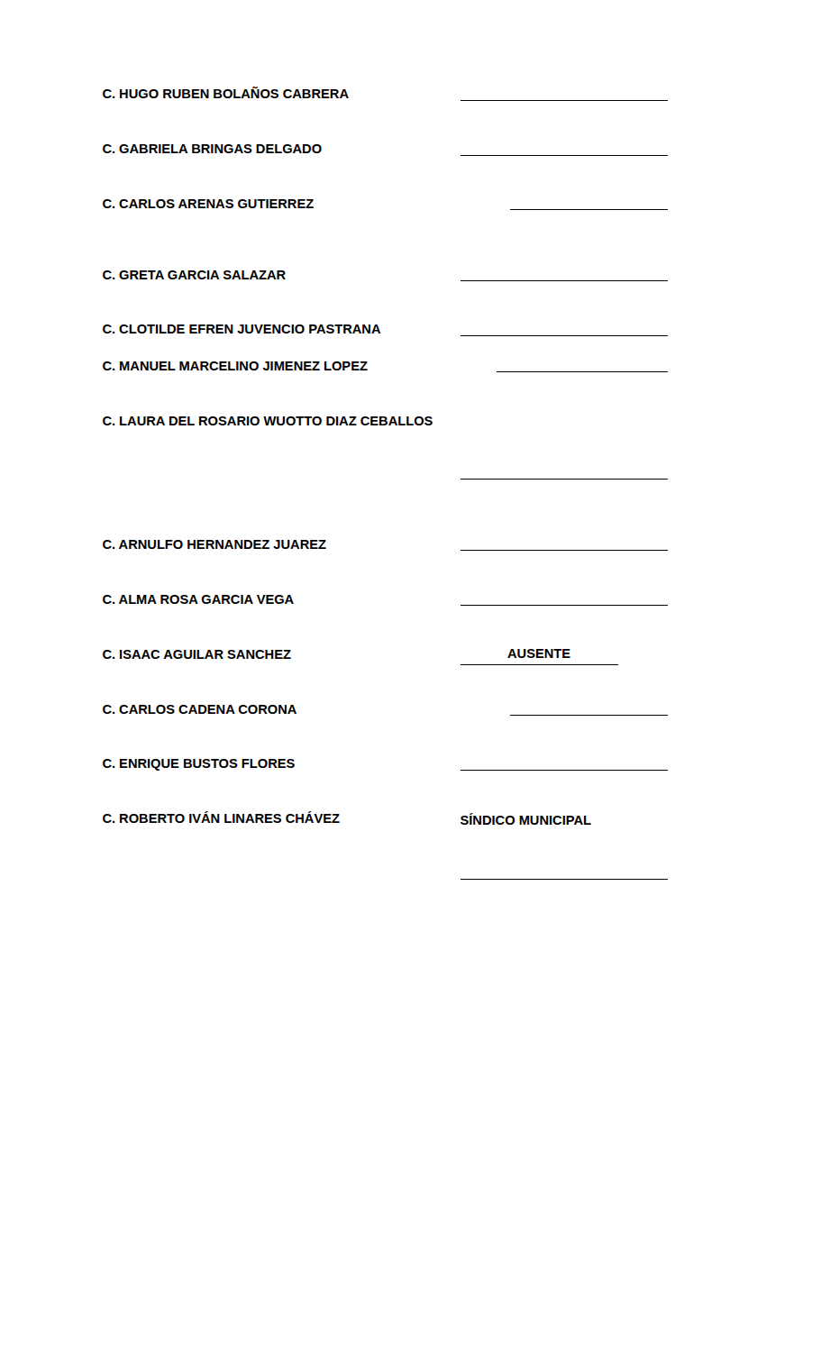| C. HUGO RUBEN BOLAÑOS CABRERA | |
| C. GABRIELA BRINGAS DELGADO | |
| C. CARLOS ARENAS GUTIERREZ | |
| C. GRETA GARCIA SALAZAR | |
| C. CLOTILDE EFREN JUVENCIO PASTRANA | |
| C. MANUEL MARCELINO JIMENEZ LOPEZ | |
| C. LAURA DEL ROSARIO WUOTTO DIAZ CEBALLOS |
| C. ARNULFO HERNANDEZ JUAREZ | |
| C. ALMA ROSA GARCIA VEGA | |
| C. ISAAC AGUILAR SANCHEZ | AUSENTE |
| C. CARLOS CADENA CORONA | |
| C. ENRIQUE BUSTOS FLORES | |
| C. ROBERTO IVÁN LINARES CHÁVEZ | SÍNDICO MUNICIPAL |